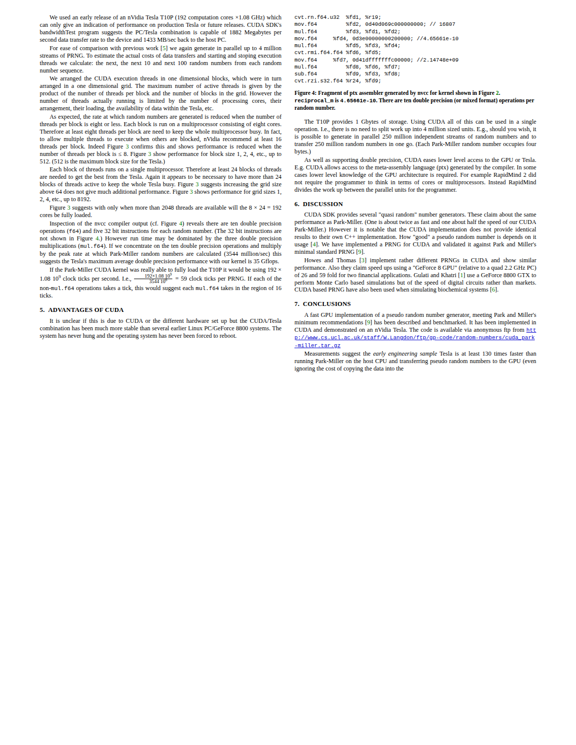We used an early release of an nVidia Tesla T10P (192 computation cores ×1.08 GHz) which can only give an indication of performance on production Tesla or future releases. CUDA SDK's bandwidthTest program suggests the PC/Tesla combination is capable of 1882 Megabytes per second data transfer rate to the device and 1433 MB/sec back to the host PC.
For ease of comparison with previous work [5] we again generate in parallel up to 4 million streams of PRNG. To estimate the actual costs of data transfers and starting and stoping execution threads we calculate: the next, the next 10 and next 100 random numbers from each random number sequence.
We arranged the CUDA execution threads in one dimensional blocks, which were in turn arranged in a one dimensional grid. The maximum number of active threads is given by the product of the number of threads per block and the number of blocks in the grid. However the number of threads actually running is limited by the number of processing cores, their arrangement, their loading, the availability of data within the Tesla, etc.
As expected, the rate at which random numbers are generated is reduced when the number of threads per block is eight or less. Each block is run on a multiprocessor consisting of eight cores. Therefore at least eight threads per block are need to keep the whole multiprocessor busy. In fact, to allow multiple threads to execute when others are blocked, nVidia recommend at least 16 threads per block. Indeed Figure 3 confirms this and shows performance is reduced when the number of threads per block is ≤ 8. Figure 3 show performance for block size 1, 2, 4, etc., up to 512. (512 is the maximum block size for the Tesla.)
Each block of threads runs on a single multiprocessor. Therefore at least 24 blocks of threads are needed to get the best from the Tesla. Again it appears to be necessary to have more than 24 blocks of threads active to keep the whole Tesla busy. Figure 3 suggests increasing the grid size above 64 does not give much additional performance. Figure 3 shows performance for grid sizes 1, 2, 4, etc., up to 8192.
Figure 3 suggests with only when more than 2048 threads are available will the 8 × 24 = 192 cores be fully loaded.
Inspection of the nvcc compiler output (cf. Figure 4) reveals there are ten double precision operations (f64) and five 32 bit instructions for each random number. (The 32 bit instructions are not shown in Figure 4.) However run time may be dominated by the three double precision multiplications (mul.f64). If we concentrate on the ten double precision operations and multiply by the peak rate at which Park-Miller random numbers are calculated (3544 million/sec) this suggests the Tesla's maximum average double precision performance with our kernel is 35 Gflops.
If the Park-Miller CUDA kernel was really able to fully load the T10P it would be using 192 × 1.08 109 clock ticks per second. I.e., 192×1.08 1093544 106 = 59 clock ticks per PRNG. If each of the non-mul.f64 operations takes a tick, this would suggest each mul.f64 takes in the region of 16 ticks.
5. ADVANTAGES OF CUDA
It is unclear if this is due to CUDA or the different hardware set up but the CUDA/Tesla combination has been much more stable than several earlier Linux PC/GeForce 8800 systems. The system has never hung and the operating system has never been forced to reboot.
cvt.rn.f64.u32 %fd1, %r19; mov.f64 %fd2, 0d40d069c000000000; // 16807 mul.f64 %fd3, %fd1, %fd2; mov.f64 %fd4, 0d3e00000000200000; //4.65661e-10 mul.f64 %fd5, %fd3, %fd4; cvt.rmi.f64.f64 %fd6, %fd5; mov.f64 %fd7, 0d41dfffffffc00000; //2.14748e+09 mul.f64 %fd8, %fd6, %fd7; sub.f64 %fd9, %fd3, %fd8; cvt.rzi.s32.f64 %r24, %fd9;
Figure 4: Fragment of ptx assembler generated by nvcc for kernel shown in Figure 2. reciprocal_m is 4.65661e-10. There are ten double precision (or mixed format) operations per random number.
The T10P provides 1 Gbytes of storage. Using CUDA all of this can be used in a single operation. I.e., there is no need to split work up into 4 million sized units. E.g., should you wish, it is possible to generate in parallel 250 million independent streams of random numbers and to transfer 250 million random numbers in one go. (Each Park-Miller random number occupies four bytes.)
As well as supporting double precision, CUDA eases lower level access to the GPU or Tesla. E.g. CUDA allows access to the meta-assembly language (ptx) generated by the compiler. In some cases lower level knowledge of the GPU architecture is required. For example RapidMind 2 did not require the programmer to think in terms of cores or multiprocessors. Instead RapidMind divides the work up between the parallel units for the programmer.
6. DISCUSSION
CUDA SDK provides several "quasi random" number generators. These claim about the same performance as Park-Miller. (One is about twice as fast and one about half the speed of our CUDA Park-Miller.) However it is notable that the CUDA implementation does not provide identical results to their own C++ implementation. How "good" a pseudo random number is depends on it usage [4]. We have implemented a PRNG for CUDA and validated it against Park and Miller's minimal standard PRNG [9].
Howes and Thomas [3] implement rather different PRNGs in CUDA and show similar performance. Also they claim speed ups using a "GeForce 8 GPU" (relative to a quad 2.2 GHz PC) of 26 and 59 fold for two financial applications. Gulati and Khatri [1] use a GeForce 8800 GTX to perform Monte Carlo based simulations but of the speed of digital circuits rather than markets. CUDA based PRNG have also been used when simulating biochemical systems [6].
7. CONCLUSIONS
A fast GPU implementation of a pseudo random number generator, meeting Park and Miller's minimum recommendations [9] has been described and benchmarked. It has been implemented in CUDA and demonstrated on an nVidia Tesla. The code is available via anonymous ftp from http://www.cs.ucl.ac.uk/staff/W.Langdon/ftp/gp-code/random-numbers/cuda_park-miller.tar.gz
Measurements suggest the early engineering sample Tesla is at least 130 times faster than running Park-Miller on the host CPU and transferring pseudo random numbers to the GPU (even ignoring the cost of copying the data into the